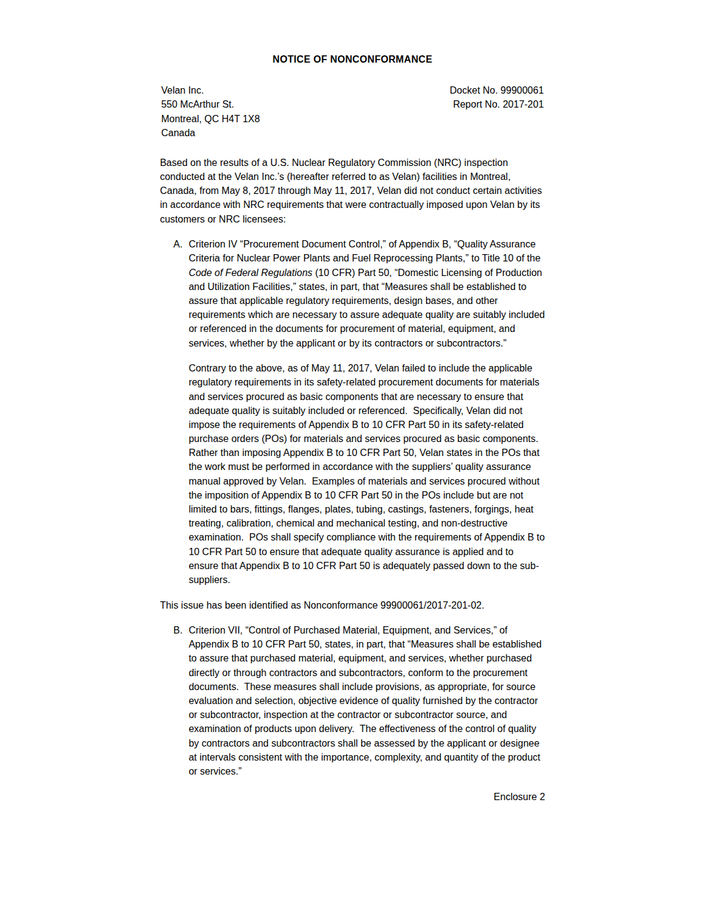NOTICE OF NONCONFORMANCE
| Velan Inc. 550 McArthur St. Montreal, QC H4T 1X8 Canada | Docket No. 99900061 Report No. 2017-201 |
Based on the results of a U.S. Nuclear Regulatory Commission (NRC) inspection conducted at the Velan Inc.’s (hereafter referred to as Velan) facilities in Montreal, Canada, from May 8, 2017 through May 11, 2017, Velan did not conduct certain activities in accordance with NRC requirements that were contractually imposed upon Velan by its customers or NRC licensees:
Criterion IV “Procurement Document Control,” of Appendix B, “Quality Assurance Criteria for Nuclear Power Plants and Fuel Reprocessing Plants,” to Title 10 of the Code of Federal Regulations (10 CFR) Part 50, “Domestic Licensing of Production and Utilization Facilities,” states, in part, that “Measures shall be established to assure that applicable regulatory requirements, design bases, and other requirements which are necessary to assure adequate quality are suitably included or referenced in the documents for procurement of material, equipment, and services, whether by the applicant or by its contractors or subcontractors.”
Contrary to the above, as of May 11, 2017, Velan failed to include the applicable regulatory requirements in its safety-related procurement documents for materials and services procured as basic components that are necessary to ensure that adequate quality is suitably included or referenced. Specifically, Velan did not impose the requirements of Appendix B to 10 CFR Part 50 in its safety-related purchase orders (POs) for materials and services procured as basic components. Rather than imposing Appendix B to 10 CFR Part 50, Velan states in the POs that the work must be performed in accordance with the suppliers’ quality assurance manual approved by Velan. Examples of materials and services procured without the imposition of Appendix B to 10 CFR Part 50 in the POs include but are not limited to bars, fittings, flanges, plates, tubing, castings, fasteners, forgings, heat treating, calibration, chemical and mechanical testing, and non-destructive examination. POs shall specify compliance with the requirements of Appendix B to 10 CFR Part 50 to ensure that adequate quality assurance is applied and to ensure that Appendix B to 10 CFR Part 50 is adequately passed down to the sub-suppliers.
This issue has been identified as Nonconformance 99900061/2017-201-02.
Criterion VII, “Control of Purchased Material, Equipment, and Services,” of Appendix B to 10 CFR Part 50, states, in part, that “Measures shall be established to assure that purchased material, equipment, and services, whether purchased directly or through contractors and subcontractors, conform to the procurement documents. These measures shall include provisions, as appropriate, for source evaluation and selection, objective evidence of quality furnished by the contractor or subcontractor, inspection at the contractor or subcontractor source, and examination of products upon delivery. The effectiveness of the control of quality by contractors and subcontractors shall be assessed by the applicant or designee at intervals consistent with the importance, complexity, and quantity of the product or services.”
Enclosure 2